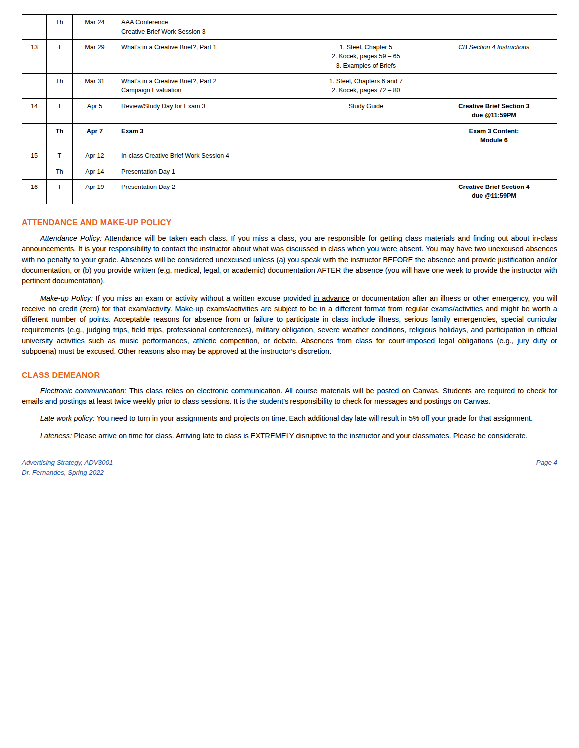| | Th | Mar 24 | AAA Conference Creative Brief Work Session 3 | | |
| 13 | T | Mar 29 | What’s in a Creative Brief?, Part 1 | 1. Steel, Chapter 5 2. Kocek, pages 59 – 65 3. Examples of Briefs | CB Section 4 Instructions |
| | Th | Mar 31 | What’s in a Creative Brief?, Part 2 Campaign Evaluation | 1. Steel, Chapters 6 and 7 2. Kocek, pages 72 – 80 | |
| 14 | T | Apr 5 | Review/Study Day for Exam 3 | Study Guide | Creative Brief Section 3 due @11:59PM |
| | Th | Apr 7 | Exam 3 | | Exam 3 Content: Module 6 |
| 15 | T | Apr 12 | In-class Creative Brief Work Session 4 | | |
| | Th | Apr 14 | Presentation Day 1 | | |
| 16 | T | Apr 19 | Presentation Day 2 | | Creative Brief Section 4 due @11:59PM |
ATTENDANCE AND MAKE-UP POLICY
Attendance Policy: Attendance will be taken each class. If you miss a class, you are responsible for getting class materials and finding out about in-class announcements. It is your responsibility to contact the instructor about what was discussed in class when you were absent. You may have two unexcused absences with no penalty to your grade. Absences will be considered unexcused unless (a) you speak with the instructor BEFORE the absence and provide justification and/or documentation, or (b) you provide written (e.g. medical, legal, or academic) documentation AFTER the absence (you will have one week to provide the instructor with pertinent documentation).
Make-up Policy: If you miss an exam or activity without a written excuse provided in advance or documentation after an illness or other emergency, you will receive no credit (zero) for that exam/activity. Make-up exams/activities are subject to be in a different format from regular exams/activities and might be worth a different number of points. Acceptable reasons for absence from or failure to participate in class include illness, serious family emergencies, special curricular requirements (e.g., judging trips, field trips, professional conferences), military obligation, severe weather conditions, religious holidays, and participation in official university activities such as music performances, athletic competition, or debate. Absences from class for court-imposed legal obligations (e.g., jury duty or subpoena) must be excused. Other reasons also may be approved at the instructor’s discretion.
CLASS DEMEANOR
Electronic communication: This class relies on electronic communication. All course materials will be posted on Canvas. Students are required to check for emails and postings at least twice weekly prior to class sessions. It is the student’s responsibility to check for messages and postings on Canvas.
Late work policy: You need to turn in your assignments and projects on time. Each additional day late will result in 5% off your grade for that assignment.
Lateness: Please arrive on time for class. Arriving late to class is EXTREMELY disruptive to the instructor and your classmates. Please be considerate.
Advertising Strategy, ADV3001
Dr. Fernandes, Spring 2022
Page 4